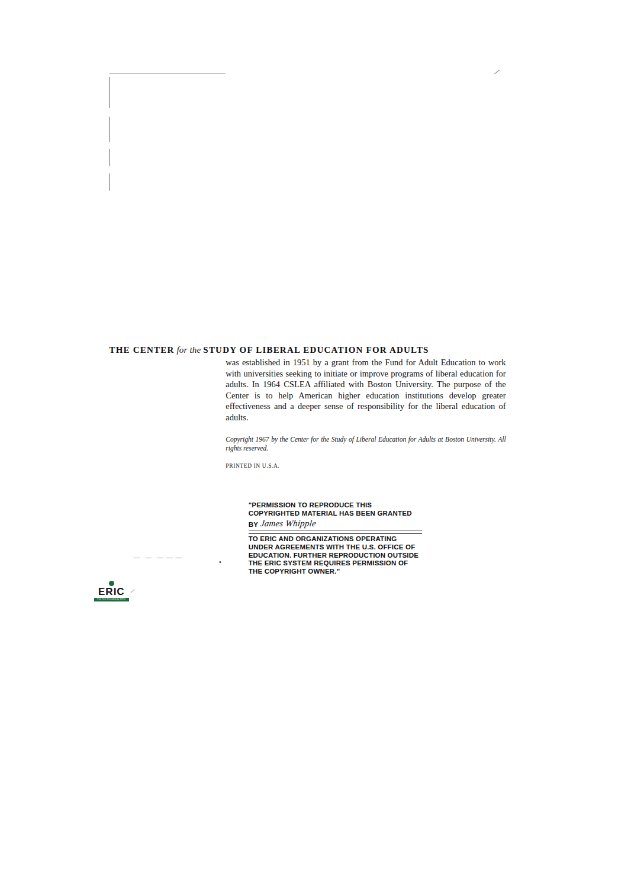⁄
THE CENTER for the STUDY OF LIBERAL EDUCATION FOR ADULTS
was established in 1951 by a grant from the Fund for Adult Education to work with universities seeking to initiate or improve programs of liberal education for adults. In 1964 CSLEA affiliated with Boston University. The purpose of the Center is to help American higher education institutions develop greater effectiveness and a deeper sense of responsibility for the liberal education of adults.
Copyright 1967 by the Center for the Study of Liberal Education for Adults at Boston University. All rights reserved.
PRINTED IN U.S.A.
"PERMISSION TO REPRODUCE THIS
COPYRIGHTED MATERIAL HAS BEEN GRANTED
BY James Whipple
TO ERIC AND ORGANIZATIONS OPERATING
UNDER AGREEMENTS WITH THE U.S. OFFICE OF
EDUCATION. FURTHER REPRODUCTION OUTSIDE
THE ERIC SYSTEM REQUIRES PERMISSION OF
THE COPYRIGHT OWNER."
•
— — — — —
⁄
ERIC
Full Text Provided by ERIC